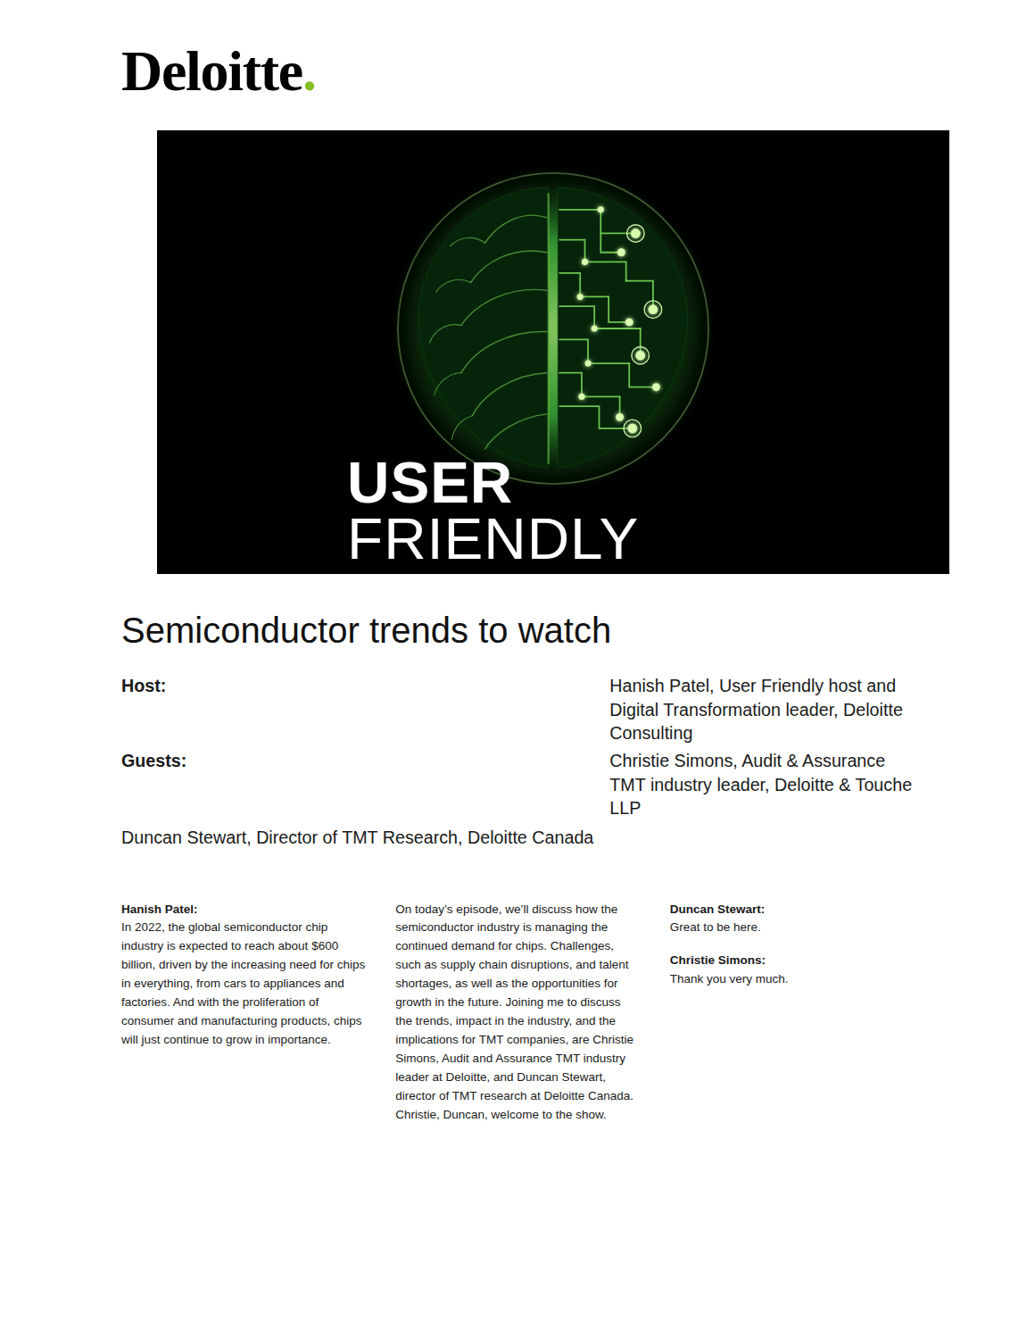Deloitte.
USER FRIENDLY
Semiconductor trends to watch
Host:
Hanish Patel, User Friendly host and Digital Transformation leader, Deloitte Consulting
Guests:
Christie Simons, Audit & Assurance TMT industry leader, Deloitte & Touche LLP
Duncan Stewart, Director of TMT Research, Deloitte Canada
Hanish Patel: In 2022, the global semiconductor chip industry is expected to reach about $600 billion, driven by the increasing need for chips in everything, from cars to appliances and factories. And with the proliferation of consumer and manufacturing products, chips will just continue to grow in importance.
On today’s episode, we’ll discuss how the semiconductor industry is managing the continued demand for chips. Challenges, such as supply chain disruptions, and talent shortages, as well as the opportunities for growth in the future. Joining me to discuss the trends, impact in the industry, and the implications for TMT companies, are Christie Simons, Audit and Assurance TMT industry leader at Deloitte, and Duncan Stewart, director of TMT research at Deloitte Canada. Christie, Duncan, welcome to the show.
Duncan Stewart: Great to be here.
Christie Simons: Thank you very much.